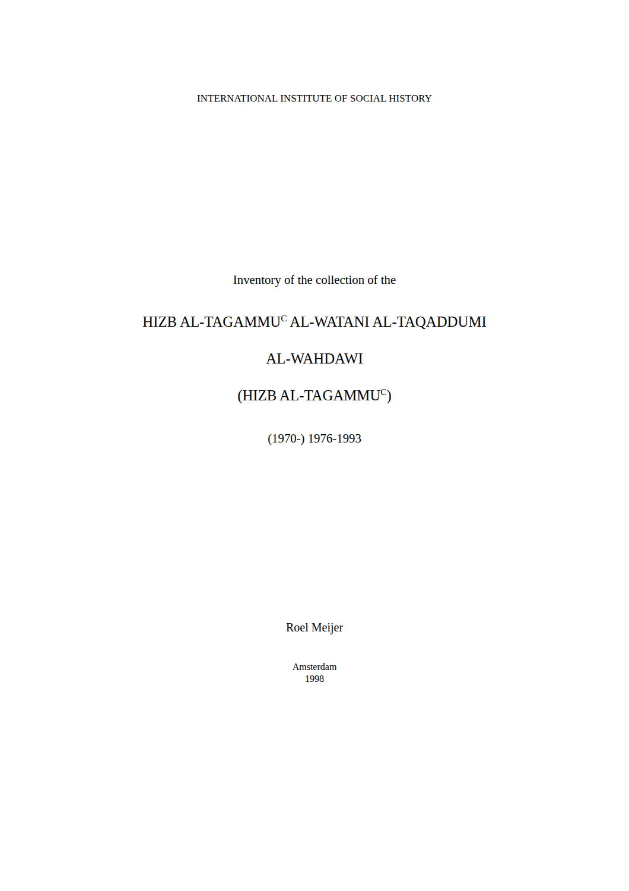INTERNATIONAL INSTITUTE OF SOCIAL HISTORY
Inventory of the collection of the
HIZB AL-TAGAMMUC AL-WATANI AL-TAQADDUMI AL-WAHDAWI (HIZB AL-TAGAMMUC)
(1970-) 1976-1993
Roel Meijer
Amsterdam
1998